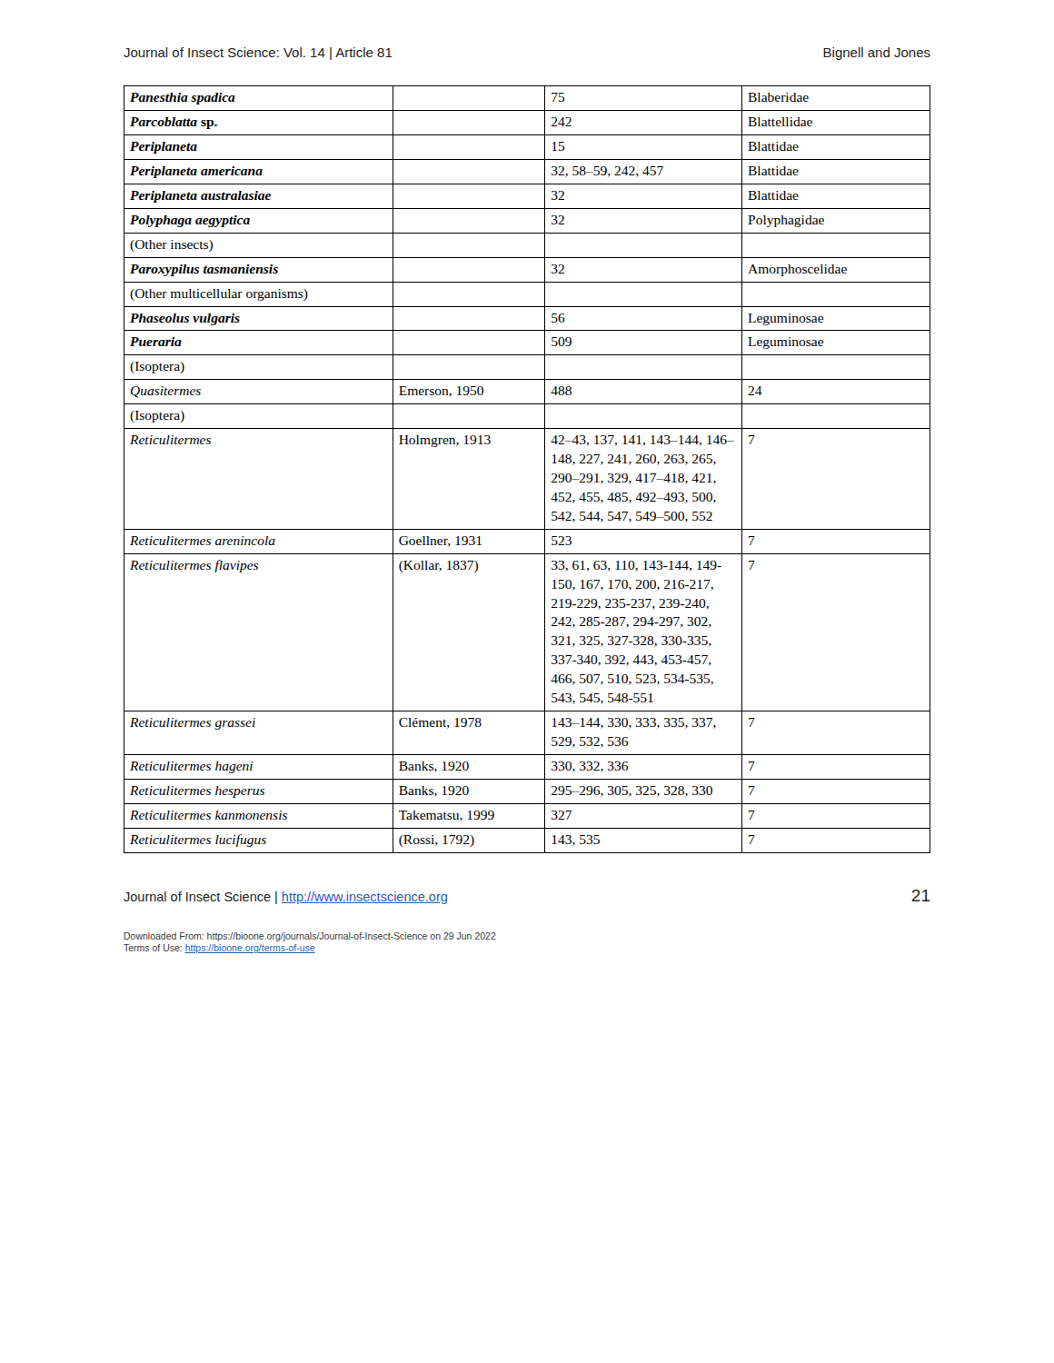Journal of Insect Science: Vol. 14 | Article 81
Bignell and Jones
| Panesthia spadica | | 75 | Blaberidae |
| Parcoblatta sp. | | 242 | Blattellidae |
| Periplaneta | | 15 | Blattidae |
| Periplaneta americana | | 32, 58–59, 242, 457 | Blattidae |
| Periplaneta australasiae | | 32 | Blattidae |
| Polyphaga aegyptica | | 32 | Polyphagidae |
| (Other insects) | | | |
| Paroxypilus tasmaniensis | | 32 | Amorphoscelidae |
| (Other multicellular organisms) | | | |
| Phaseolus vulgaris | | 56 | Leguminosae |
| Pueraria | | 509 | Leguminosae |
| (Isoptera) | | | |
| Quasitermes | Emerson, 1950 | 488 | 24 |
| (Isoptera) | | | |
| Reticulitermes | Holmgren, 1913 | 42–43, 137, 141, 143–144, 146–148, 227, 241, 260, 263, 265, 290–291, 329, 417–418, 421, 452, 455, 485, 492–493, 500, 542, 544, 547, 549–500, 552 | 7 |
| Reticulitermes arenincola | Goellner, 1931 | 523 | 7 |
| Reticulitermes flavipes | (Kollar, 1837) | 33, 61, 63, 110, 143-144, 149-150, 167, 170, 200, 216-217, 219-229, 235-237, 239-240, 242, 285-287, 294-297, 302, 321, 325, 327-328, 330-335, 337-340, 392, 443, 453-457, 466, 507, 510, 523, 534-535, 543, 545, 548-551 | 7 |
| Reticulitermes grassei | Clément, 1978 | 143–144, 330, 333, 335, 337, 529, 532, 536 | 7 |
| Reticulitermes hageni | Banks, 1920 | 330, 332, 336 | 7 |
| Reticulitermes hesperus | Banks, 1920 | 295–296, 305, 325, 328, 330 | 7 |
| Reticulitermes kanmonensis | Takematsu, 1999 | 327 | 7 |
| Reticulitermes lucifugus | (Rossi, 1792) | 143, 535 | 7 |
Journal of Insect Science | http://www.insectscience.org
21
Downloaded From: https://bioone.org/journals/Journal-of-Insect-Science on 29 Jun 2022
Terms of Use: https://bioone.org/terms-of-use